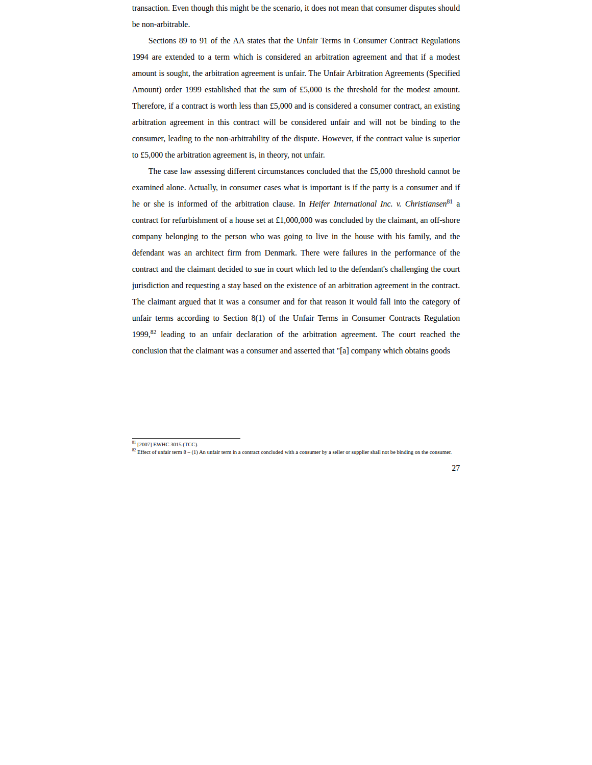transaction. Even though this might be the scenario, it does not mean that consumer disputes should be non-arbitrable.
Sections 89 to 91 of the AA states that the Unfair Terms in Consumer Contract Regulations 1994 are extended to a term which is considered an arbitration agreement and that if a modest amount is sought, the arbitration agreement is unfair. The Unfair Arbitration Agreements (Specified Amount) order 1999 established that the sum of £5,000 is the threshold for the modest amount. Therefore, if a contract is worth less than £5,000 and is considered a consumer contract, an existing arbitration agreement in this contract will be considered unfair and will not be binding to the consumer, leading to the non-arbitrability of the dispute. However, if the contract value is superior to £5,000 the arbitration agreement is, in theory, not unfair.
The case law assessing different circumstances concluded that the £5,000 threshold cannot be examined alone. Actually, in consumer cases what is important is if the party is a consumer and if he or she is informed of the arbitration clause. In Heifer International Inc. v. Christiansen81 a contract for refurbishment of a house set at £1,000,000 was concluded by the claimant, an off-shore company belonging to the person who was going to live in the house with his family, and the defendant was an architect firm from Denmark. There were failures in the performance of the contract and the claimant decided to sue in court which led to the defendant's challenging the court jurisdiction and requesting a stay based on the existence of an arbitration agreement in the contract. The claimant argued that it was a consumer and for that reason it would fall into the category of unfair terms according to Section 8(1) of the Unfair Terms in Consumer Contracts Regulation 1999,82 leading to an unfair declaration of the arbitration agreement. The court reached the conclusion that the claimant was a consumer and asserted that "[a] company which obtains goods
81 [2007] EWHC 3015 (TCC).
82 Effect of unfair term 8 – (1) An unfair term in a contract concluded with a consumer by a seller or supplier shall not be binding on the consumer.
27